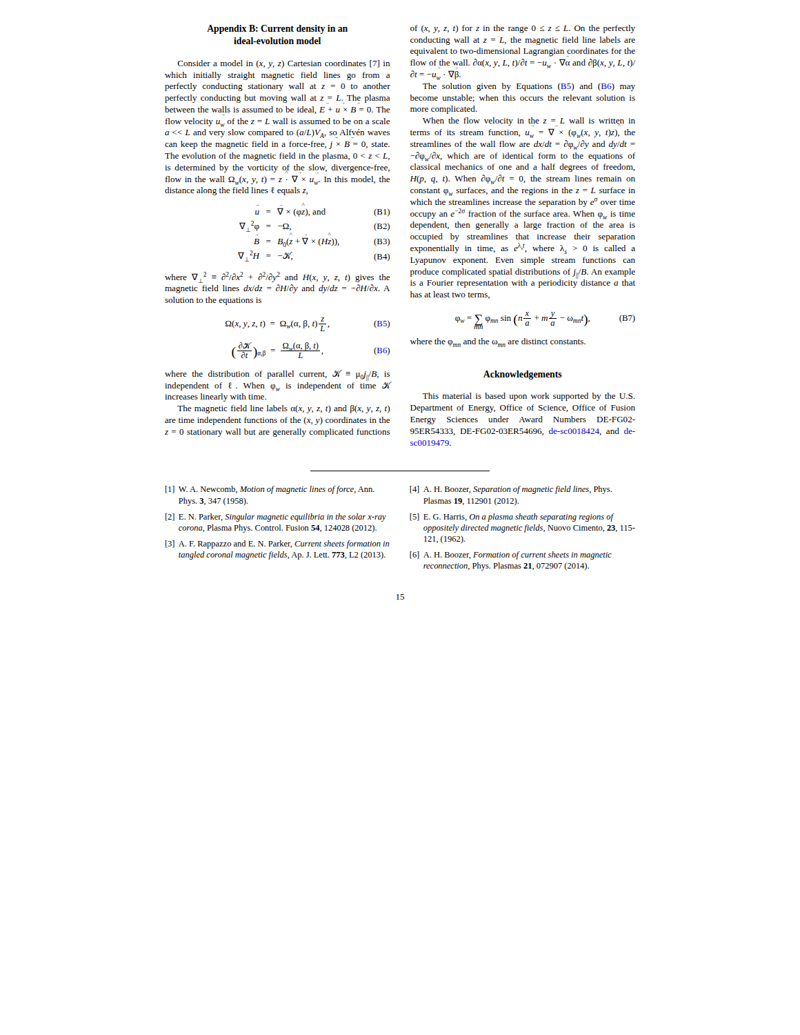Appendix B: Current density in an
ideal-evolution model
Consider a model in (x, y, z) Cartesian coordinates [7] in which initially straight magnetic field lines go from a perfectly conducting stationary wall at z = 0 to another perfectly conducting but moving wall at z = L. The plasma between the walls is assumed to be ideal, E + u × B = 0. The flow velocity uw of the z = L wall is assumed to be on a scale a << L and very slow compared to (a/L)VA, so Alfvén waves can keep the magnetic field in a force-free, j × B = 0, state. The evolution of the magnetic field in the plasma, 0 < z < L, is determined by the vorticity of the slow, divergence-free, flow in the wall Ωw(x, y, t) = z · ∇ × uw. In this model, the distance along the field lines ℓ equals z,
| u | = | ∇ × (φ z ), and | (B1) |
| ∇ ⊥ 2 φ | = | −Ω, | (B2) |
| B | = | B 0 ( z + ∇ × ( H z )), | (B3) |
| ∇ ⊥ 2 H | = | −𝒦, | (B4) |
where ∇⊥2 ≡ ∂2/∂x2 + ∂2/∂y2 and H(x, y, z, t) gives the magnetic field lines dx/dz = ∂H/∂y and dy/dz = −∂H/∂x. A solution to the equations is
Ω(x, y, z, t) = Ωw(α, β, t)zL, (B5)
(∂𝒦∂t)α,β = Ωw(α, β, t) L, (B6)
where the distribution of parallel current, 𝒦 ≡ μ0j||/B, is independent of ℓ. When φw is independent of time 𝒦 increases linearly with time.
The magnetic field line labels α(x, y, z, t) and β(x, y, z, t) are time independent functions of the (x, y) coordinates in the z = 0 stationary wall but are generally complicated functions of (x, y, z, t) for z in the range 0 ≤ z ≤ L. On the perfectly conducting wall at z = L, the magnetic field line labels are equivalent to two-dimensional Lagrangian coordinates for the flow of the wall. ∂α(x, y, L, t)/∂t = −uw · ∇α and ∂β(x, y, L, t)/∂t = −uw · ∇β.
The solution given by Equations (B5) and (B6) may become unstable; when this occurs the relevant solution is more complicated.
When the flow velocity in the z = L wall is written in terms of its stream function, uw = ∇ × (φw(x, y, t)z), the streamlines of the wall flow are dx/dt = ∂φw/∂y and dy/dt = −∂φw/∂x, which are of identical form to the equations of classical mechanics of one and a half degrees of freedom, H(p, q, t). When ∂φw/∂t = 0, the stream lines remain on constant φw surfaces, and the regions in the z = L surface in which the streamlines increase the separation by eσ over time occupy an e−2σ fraction of the surface area. When φw is time dependent, then generally a large fraction of the area is occupied by streamlines that increase their separation exponentially in time, as eλst, where λs > 0 is called a Lyapunov exponent. Even simple stream functions can produce complicated spatial distributions of j||/B. An example is a Fourier representation with a periodicity distance a that has at least two terms,
φw = ∑mn φmn sin (nxa + mya − ωmnt), (B7)
where the φmn and the ωmn are distinct constants.
Acknowledgements
This material is based upon work supported by the U.S. Department of Energy, Office of Science, Office of Fusion Energy Sciences under Award Numbers DE-FG02-95ER54333, DE-FG02-03ER54696, de-sc0018424, and de-sc0019479.
W. A. Newcomb, Motion of magnetic lines of force, Ann. Phys. 3, 347 (1958).
E. N. Parker, Singular magnetic equilibria in the solar x-ray corona, Plasma Phys. Control. Fusion 54, 124028 (2012).
A. F. Rappazzo and E. N. Parker, Current sheets formation in tangled coronal magnetic fields, Ap. J. Lett. 773, L2 (2013).
A. H. Boozer, Separation of magnetic field lines, Phys. Plasmas 19, 112901 (2012).
E. G. Harris, On a plasma sheath separating regions of oppositely directed magnetic fields, Nuovo Cimento, 23, 115-121, (1962).
A. H. Boozer, Formation of current sheets in magnetic reconnection, Phys. Plasmas 21, 072907 (2014).
15